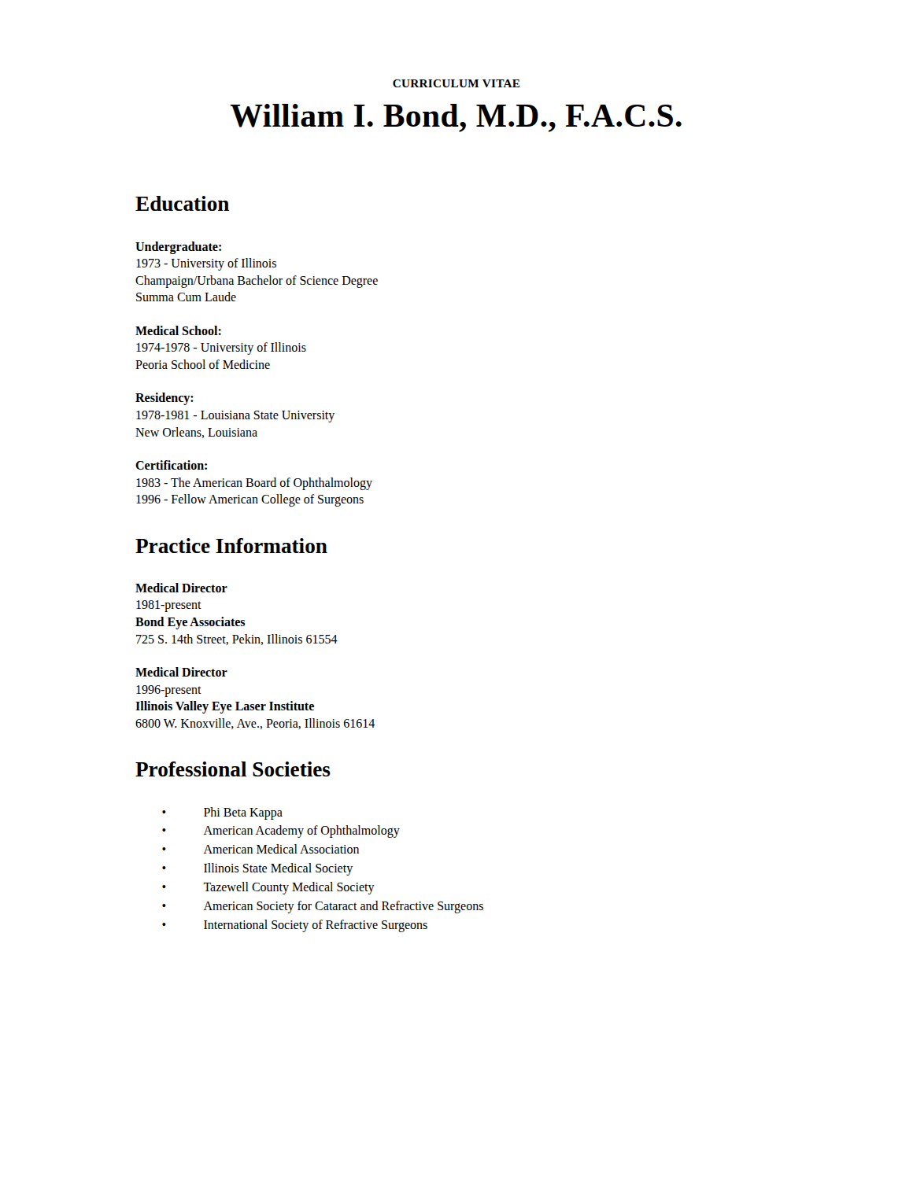CURRICULUM VITAE
William I. Bond, M.D., F.A.C.S.
Education
Undergraduate:
1973 - University of Illinois
Champaign/Urbana Bachelor of Science Degree
Summa Cum Laude
Medical School:
1974-1978 - University of Illinois
Peoria School of Medicine
Residency:
1978-1981 - Louisiana State University
New Orleans, Louisiana
Certification:
1983 - The American Board of Ophthalmology
1996 - Fellow American College of Surgeons
Practice Information
Medical Director
1981-present
Bond Eye Associates
725 S. 14th Street, Pekin, Illinois 61554
Medical Director
1996-present
Illinois Valley Eye Laser Institute
6800 W. Knoxville, Ave., Peoria, Illinois 61614
Professional Societies
Phi Beta Kappa
American Academy of Ophthalmology
American Medical Association
Illinois State Medical Society
Tazewell County Medical Society
American Society for Cataract and Refractive Surgeons
International Society of Refractive Surgeons